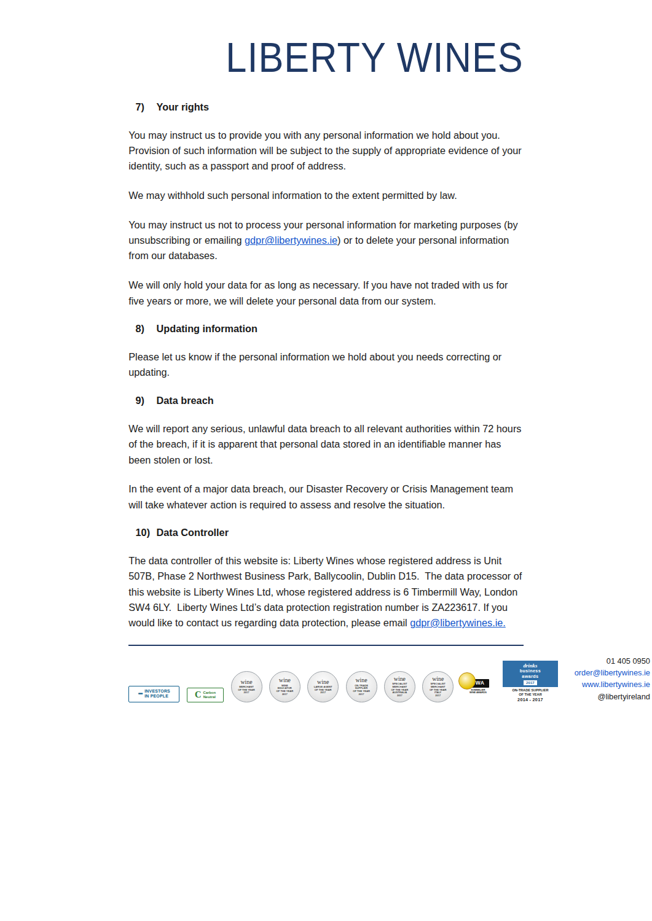LIBERTY WINES
7) Your rights
You may instruct us to provide you with any personal information we hold about you. Provision of such information will be subject to the supply of appropriate evidence of your identity, such as a passport and proof of address.
We may withhold such personal information to the extent permitted by law.
You may instruct us not to process your personal information for marketing purposes (by unsubscribing or emailing gdpr@libertywines.ie) or to delete your personal information from our databases.
We will only hold your data for as long as necessary. If you have not traded with us for five years or more, we will delete your personal data from our system.
8) Updating information
Please let us know if the personal information we hold about you needs correcting or updating.
9) Data breach
We will report any serious, unlawful data breach to all relevant authorities within 72 hours of the breach, if it is apparent that personal data stored in an identifiable manner has been stolen or lost.
In the event of a major data breach, our Disaster Recovery or Crisis Management team will take whatever action is required to assess and resolve the situation.
10) Data Controller
The data controller of this website is: Liberty Wines whose registered address is Unit 507B, Phase 2 Northwest Business Park, Ballycoolin, Dublin D15. The data processor of this website is Liberty Wines Ltd, whose registered address is 6 Timbermill Way, London SW4 6LY. Liberty Wines Ltd’s data protection registration number is ZA223617. If you would like to contact us regarding data protection, please email gdpr@libertywines.ie.
••• INVESTORS
IN PEOPLE
C Carbon
Neutral
wine MERCHANT
OF THE YEAR 2017
wine WINE
EDUCATOR
OF THE YEAR 2017
wine LARGE AGENT
OF THE YEAR 2017
wine ON-TRADE
SUPPLIER
OF THE YEAR 2017
wine SPECIALIST
MERCHANT
OF THE YEAR
AUSTRALIA 2017
wine SPECIALIST
MERCHANT
OF THE YEAR
ITALY 2017
SWA Sommelier
Wine Awards
drinks business awards 2017
ON-TRADE SUPPLIER
OF THE YEAR
2014 - 2017
01 405 0950
order@libertywines.ie
www.libertywines.ie
@libertyireland